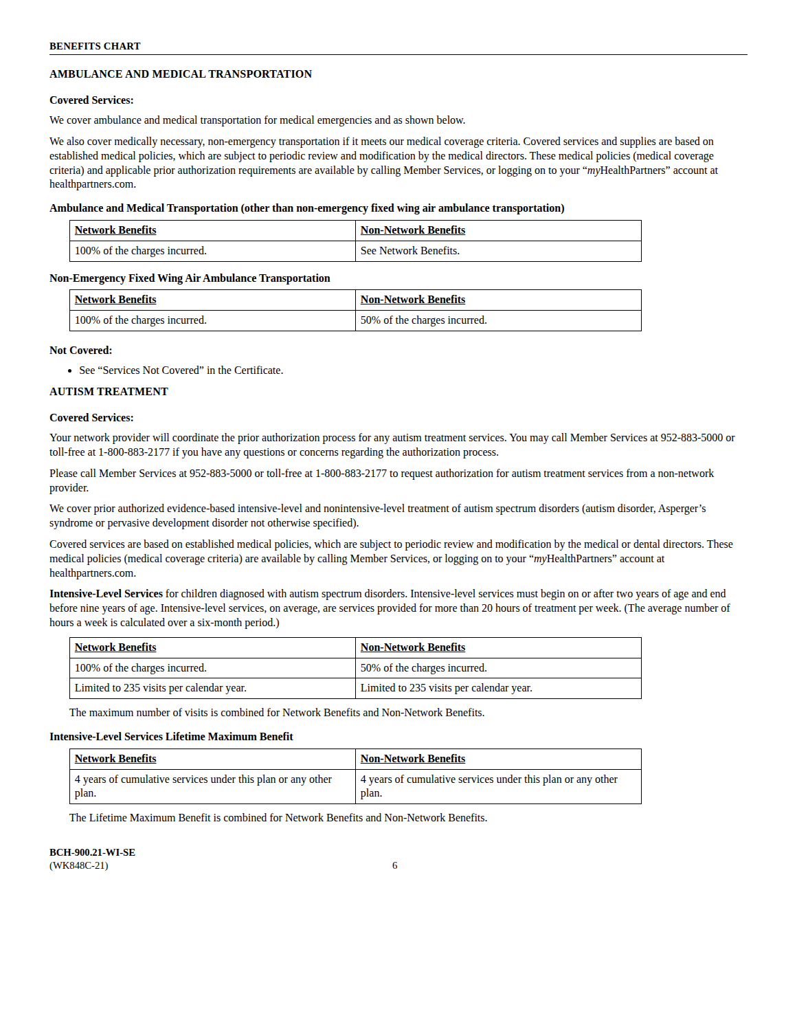BENEFITS CHART
AMBULANCE AND MEDICAL TRANSPORTATION
Covered Services:
We cover ambulance and medical transportation for medical emergencies and as shown below.
We also cover medically necessary, non-emergency transportation if it meets our medical coverage criteria. Covered services and supplies are based on established medical policies, which are subject to periodic review and modification by the medical directors. These medical policies (medical coverage criteria) and applicable prior authorization requirements are available by calling Member Services, or logging on to your “my HealthPartners” account at healthpartners.com.
Ambulance and Medical Transportation (other than non-emergency fixed wing air ambulance transportation)
| Network Benefits | Non-Network Benefits |
| --- | --- |
| 100% of the charges incurred. | See Network Benefits. |
Non-Emergency Fixed Wing Air Ambulance Transportation
| Network Benefits | Non-Network Benefits |
| --- | --- |
| 100% of the charges incurred. | 50% of the charges incurred. |
Not Covered:
See “Services Not Covered” in the Certificate.
AUTISM TREATMENT
Covered Services:
Your network provider will coordinate the prior authorization process for any autism treatment services. You may call Member Services at 952-883-5000 or toll-free at 1-800-883-2177 if you have any questions or concerns regarding the authorization process.
Please call Member Services at 952-883-5000 or toll-free at 1-800-883-2177 to request authorization for autism treatment services from a non-network provider.
We cover prior authorized evidence-based intensive-level and nonintensive-level treatment of autism spectrum disorders (autism disorder, Asperger’s syndrome or pervasive development disorder not otherwise specified).
Covered services are based on established medical policies, which are subject to periodic review and modification by the medical or dental directors. These medical policies (medical coverage criteria) are available by calling Member Services, or logging on to your “my HealthPartners” account at healthpartners.com.
Intensive-Level Services for children diagnosed with autism spectrum disorders. Intensive-level services must begin on or after two years of age and end before nine years of age. Intensive-level services, on average, are services provided for more than 20 hours of treatment per week. (The average number of hours a week is calculated over a six-month period.)
| Network Benefits | Non-Network Benefits |
| --- | --- |
| 100% of the charges incurred. | 50% of the charges incurred. |
| Limited to 235 visits per calendar year. | Limited to 235 visits per calendar year. |
The maximum number of visits is combined for Network Benefits and Non-Network Benefits.
Intensive-Level Services Lifetime Maximum Benefit
| Network Benefits | Non-Network Benefits |
| --- | --- |
| 4 years of cumulative services under this plan or any other plan. | 4 years of cumulative services under this plan or any other plan. |
The Lifetime Maximum Benefit is combined for Network Benefits and Non-Network Benefits.
BCH-900.21-WI-SE
(WK848C-21)
6